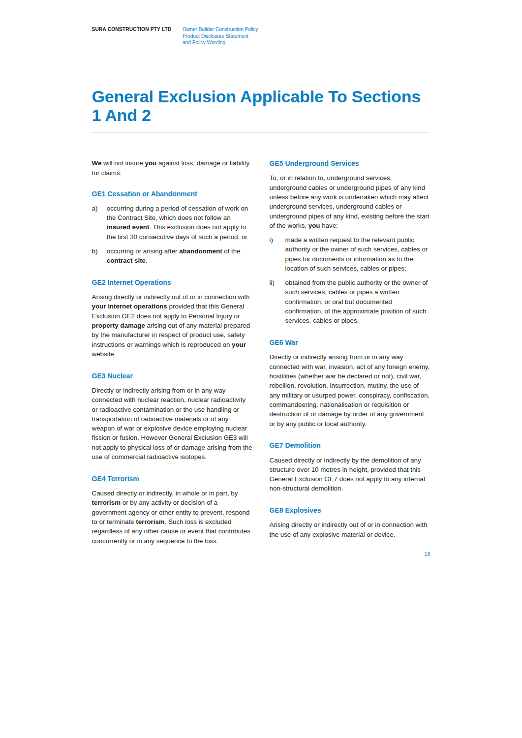SURA CONSTRUCTION PTY LTD
Owner Builder Construction Policy
Product Disclosure Statement
and Policy Wording
General Exclusion Applicable To Sections 1 And 2
We will not insure you against loss, damage or liability for claims:
GE1 Cessation or Abandonment
a) occurring during a period of cessation of work on the Contract Site, which does not follow an insured event. This exclusion does not apply to the first 30 consecutive days of such a period; or
b) occurring or arising after abandonment of the contract site.
GE2 Internet Operations
Arising directly or indirectly out of or in connection with your internet operations provided that this General Exclusion GE2 does not apply to Personal Injury or property damage arising out of any material prepared by the manufacturer in respect of product use, safety instructions or warnings which is reproduced on your website.
GE3 Nuclear
Directly or indirectly arising from or in any way connected with nuclear reaction, nuclear radioactivity or radioactive contamination or the use handling or transportation of radioactive materials or of any weapon of war or explosive device employing nuclear fission or fusion. However General Exclusion GE3 will not apply to physical loss of or damage arising from the use of commercial radioactive isotopes.
GE4 Terrorism
Caused directly or indirectly, in whole or in part, by terrorism or by any activity or decision of a government agency or other entity to prevent, respond to or terminate terrorism. Such loss is excluded regardless of any other cause or event that contributes concurrently or in any sequence to the loss.
GE5 Underground Services
To, or in relation to, underground services, underground cables or underground pipes of any kind unless before any work is undertaken which may affect underground services, underground cables or underground pipes of any kind, existing before the start of the works, you have:
i) made a written request to the relevant public authority or the owner of such services, cables or pipes for documents or information as to the location of such services, cables or pipes;
ii) obtained from the public authority or the owner of such services, cables or pipes a written confirmation, or oral but documented confirmation, of the approximate position of such services, cables or pipes.
GE6 War
Directly or indirectly arising from or in any way connected with war, invasion, act of any foreign enemy, hostilities (whether war be declared or not), civil war, rebellion, revolution, insurrection, mutiny, the use of any military or usurped power, conspiracy, confiscation, commandeering, nationalisation or requisition or destruction of or damage by order of any government or by any public or local authority.
GE7 Demolition
Caused directly or indirectly by the demolition of any structure over 10 metres in height, provided that this General Exclusion GE7 does not apply to any internal non-structural demolition.
GE8 Explosives
Arising directly or indirectly out of or in connection with the use of any explosive material or device.
18